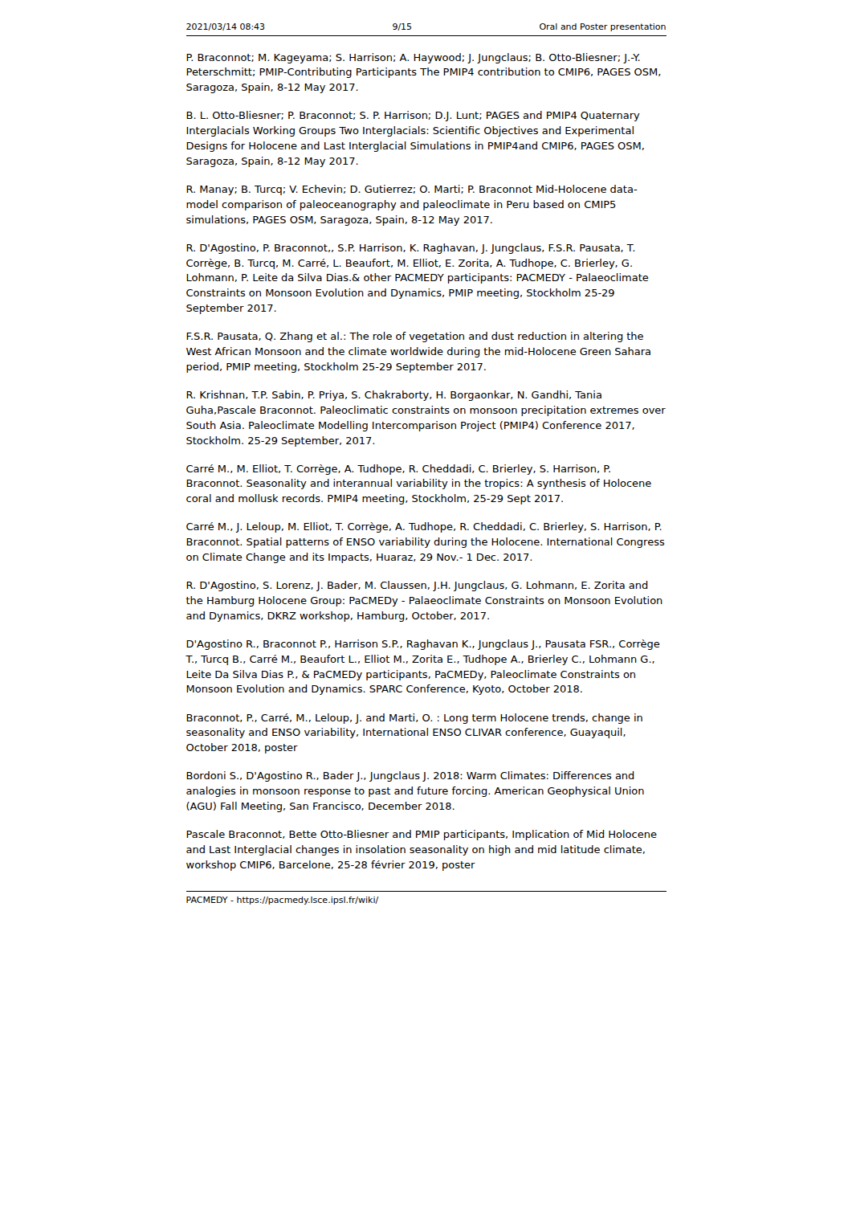2021/03/14 08:43 9/15 Oral and Poster presentation
P. Braconnot; M. Kageyama; S. Harrison; A. Haywood; J. Jungclaus; B. Otto-Bliesner; J.-Y. Peterschmitt; PMIP-Contributing Participants The PMIP4 contribution to CMIP6, PAGES OSM, Saragoza, Spain, 8-12 May 2017.
B. L. Otto-Bliesner; P. Braconnot; S. P. Harrison; D.J. Lunt; PAGES and PMIP4 Quaternary Interglacials Working Groups Two Interglacials: Scientific Objectives and Experimental Designs for Holocene and Last Interglacial Simulations in PMIP4and CMIP6, PAGES OSM, Saragoza, Spain, 8-12 May 2017.
R. Manay; B. Turcq; V. Echevin; D. Gutierrez; O. Marti; P. Braconnot Mid-Holocene data-model comparison of paleoceanography and paleoclimate in Peru based on CMIP5 simulations, PAGES OSM, Saragoza, Spain, 8-12 May 2017.
R. D'Agostino, P. Braconnot,, S.P. Harrison, K. Raghavan, J. Jungclaus, F.S.R. Pausata, T. Corrège, B. Turcq, M. Carré, L. Beaufort, M. Elliot, E. Zorita, A. Tudhope, C. Brierley, G. Lohmann, P. Leite da Silva Dias.& other PACMEDY participants: PACMEDY - Palaeoclimate Constraints on Monsoon Evolution and Dynamics, PMIP meeting, Stockholm 25-29 September 2017.
F.S.R. Pausata, Q. Zhang et al.: The role of vegetation and dust reduction in altering the West African Monsoon and the climate worldwide during the mid-Holocene Green Sahara period, PMIP meeting, Stockholm 25-29 September 2017.
R. Krishnan, T.P. Sabin, P. Priya, S. Chakraborty, H. Borgaonkar, N. Gandhi, Tania Guha,Pascale Braconnot. Paleoclimatic constraints on monsoon precipitation extremes over South Asia. Paleoclimate Modelling Intercomparison Project (PMIP4) Conference 2017, Stockholm. 25-29 September, 2017.
Carré M., M. Elliot, T. Corrège, A. Tudhope, R. Cheddadi, C. Brierley, S. Harrison, P. Braconnot. Seasonality and interannual variability in the tropics: A synthesis of Holocene coral and mollusk records. PMIP4 meeting, Stockholm, 25-29 Sept 2017.
Carré M., J. Leloup, M. Elliot, T. Corrège, A. Tudhope, R. Cheddadi, C. Brierley, S. Harrison, P. Braconnot. Spatial patterns of ENSO variability during the Holocene. International Congress on Climate Change and its Impacts, Huaraz, 29 Nov.- 1 Dec. 2017.
R. D'Agostino, S. Lorenz, J. Bader, M. Claussen, J.H. Jungclaus, G. Lohmann, E. Zorita and the Hamburg Holocene Group: PaCMEDy - Palaeoclimate Constraints on Monsoon Evolution and Dynamics, DKRZ workshop, Hamburg, October, 2017.
D'Agostino R., Braconnot P., Harrison S.P., Raghavan K., Jungclaus J., Pausata FSR., Corrège T., Turcq B., Carré M., Beaufort L., Elliot M., Zorita E., Tudhope A., Brierley C., Lohmann G., Leite Da Silva Dias P., & PaCMEDy participants, PaCMEDy, Paleoclimate Constraints on Monsoon Evolution and Dynamics. SPARC Conference, Kyoto, October 2018.
Braconnot, P., Carré, M., Leloup, J. and Marti, O. : Long term Holocene trends, change in seasonality and ENSO variability, International ENSO CLIVAR conference, Guayaquil, October 2018, poster
Bordoni S., D'Agostino R., Bader J., Jungclaus J. 2018: Warm Climates: Differences and analogies in monsoon response to past and future forcing. American Geophysical Union (AGU) Fall Meeting, San Francisco, December 2018.
Pascale Braconnot, Bette Otto-Bliesner and PMIP participants, Implication of Mid Holocene and Last Interglacial changes in insolation seasonality on high and mid latitude climate, workshop CMIP6, Barcelone, 25-28 février 2019, poster
PACMEDY - https://pacmedy.lsce.ipsl.fr/wiki/